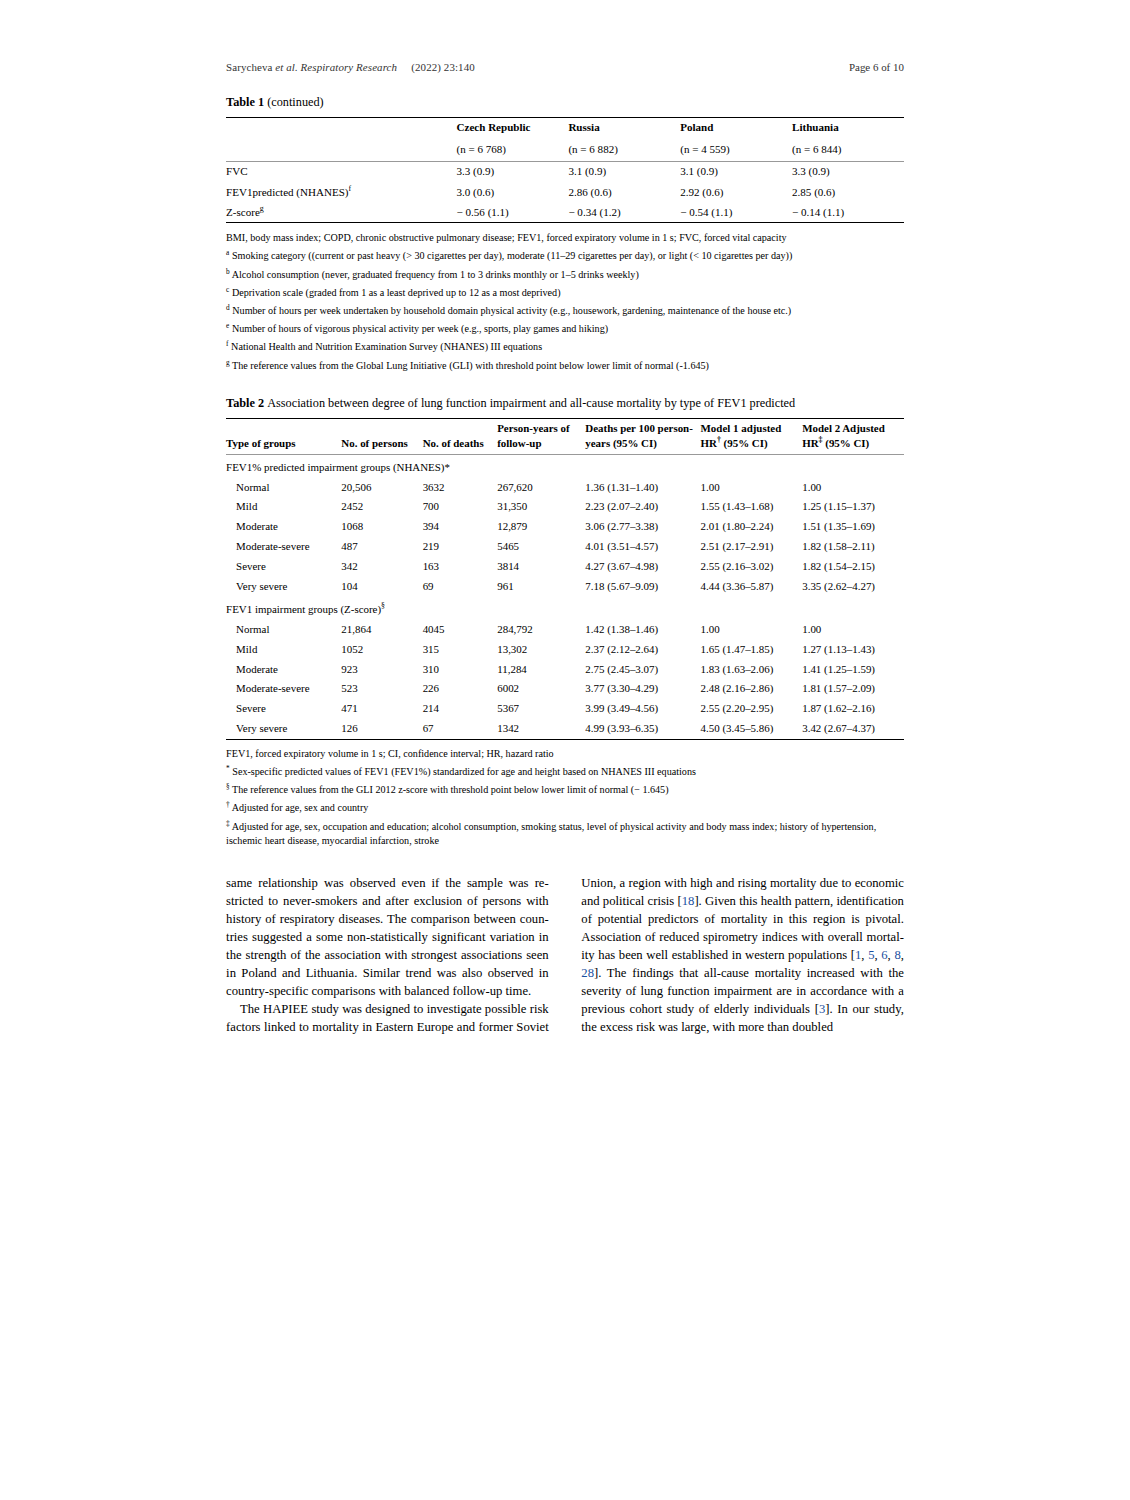Sarycheva et al. Respiratory Research (2022) 23:140
Page 6 of 10
Table 1 (continued)
| | Czech Republic | Russia | Poland | Lithuania |
| --- | --- | --- | --- | --- |
| | (n = 6 768) | (n = 6 882) | (n = 4 559) | (n = 6 844) |
| FVC | 3.3 (0.9) | 3.1 (0.9) | 3.1 (0.9) | 3.3 (0.9) |
| FEV1predicted (NHANES) f | 3.0 (0.6) | 2.86 (0.6) | 2.92 (0.6) | 2.85 (0.6) |
| Z-score g | − 0.56 (1.1) | − 0.34 (1.2) | − 0.54 (1.1) | − 0.14 (1.1) |
BMI, body mass index; COPD, chronic obstructive pulmonary disease; FEV1, forced expiratory volume in 1 s; FVC, forced vital capacity
a Smoking category ((current or past heavy (> 30 cigarettes per day), moderate (11–29 cigarettes per day), or light (< 10 cigarettes per day))
b Alcohol consumption (never, graduated frequency from 1 to 3 drinks monthly or 1–5 drinks weekly)
c Deprivation scale (graded from 1 as a least deprived up to 12 as a most deprived)
d Number of hours per week undertaken by household domain physical activity (e.g., housework, gardening, maintenance of the house etc.)
e Number of hours of vigorous physical activity per week (e.g., sports, play games and hiking)
f National Health and Nutrition Examination Survey (NHANES) III equations
g The reference values from the Global Lung Initiative (GLI) with threshold point below lower limit of normal (-1.645)
Table 2 Association between degree of lung function impairment and all-cause mortality by type of FEV1 predicted
| Type of groups | No. of persons | No. of deaths | Person-years of follow-up | Deaths per 100 person-years (95% CI) | Model 1 adjusted HR † (95% CI) | Model 2 Adjusted HR ‡ (95% CI) |
| --- | --- | --- | --- | --- | --- | --- |
| FEV1% predicted impairment groups (NHANES)* |
| Normal | 20,506 | 3632 | 267,620 | 1.36 (1.31–1.40) | 1.00 | 1.00 |
| Mild | 2452 | 700 | 31,350 | 2.23 (2.07–2.40) | 1.55 (1.43–1.68) | 1.25 (1.15–1.37) |
| Moderate | 1068 | 394 | 12,879 | 3.06 (2.77–3.38) | 2.01 (1.80–2.24) | 1.51 (1.35–1.69) |
| Moderate-severe | 487 | 219 | 5465 | 4.01 (3.51–4.57) | 2.51 (2.17–2.91) | 1.82 (1.58–2.11) |
| Severe | 342 | 163 | 3814 | 4.27 (3.67–4.98) | 2.55 (2.16–3.02) | 1.82 (1.54–2.15) |
| Very severe | 104 | 69 | 961 | 7.18 (5.67–9.09) | 4.44 (3.36–5.87) | 3.35 (2.62–4.27) |
| FEV1 impairment groups (Z-score) § |
| Normal | 21,864 | 4045 | 284,792 | 1.42 (1.38–1.46) | 1.00 | 1.00 |
| Mild | 1052 | 315 | 13,302 | 2.37 (2.12–2.64) | 1.65 (1.47–1.85) | 1.27 (1.13–1.43) |
| Moderate | 923 | 310 | 11,284 | 2.75 (2.45–3.07) | 1.83 (1.63–2.06) | 1.41 (1.25–1.59) |
| Moderate-severe | 523 | 226 | 6002 | 3.77 (3.30–4.29) | 2.48 (2.16–2.86) | 1.81 (1.57–2.09) |
| Severe | 471 | 214 | 5367 | 3.99 (3.49–4.56) | 2.55 (2.20–2.95) | 1.87 (1.62–2.16) |
| Very severe | 126 | 67 | 1342 | 4.99 (3.93–6.35) | 4.50 (3.45–5.86) | 3.42 (2.67–4.37) |
FEV1, forced expiratory volume in 1 s; CI, confidence interval; HR, hazard ratio
* Sex-specific predicted values of FEV1 (FEV1%) standardized for age and height based on NHANES III equations
§ The reference values from the GLI 2012 z-score with threshold point below lower limit of normal (− 1.645)
† Adjusted for age, sex and country
‡ Adjusted for age, sex, occupation and education; alcohol consumption, smoking status, level of physical activity and body mass index; history of hypertension, ischemic heart disease, myocardial infarction, stroke
same relationship was observed even if the sample was restricted to never-smokers and after exclusion of persons with history of respiratory diseases. The comparison between countries suggested a some non-statistically significant variation in the strength of the association with strongest associations seen in Poland and Lithuania. Similar trend was also observed in country-specific comparisons with balanced follow-up time.
The HAPIEE study was designed to investigate possible risk factors linked to mortality in Eastern Europe and former Soviet Union, a region with high and rising mortality due to economic and political crisis [18]. Given this health pattern, identification of potential predictors of mortality in this region is pivotal. Association of reduced spirometry indices with overall mortality has been well established in western populations [1, 5, 6, 8, 28]. The findings that all-cause mortality increased with the severity of lung function impairment are in accordance with a previous cohort study of elderly individuals [3]. In our study, the excess risk was large, with more than doubled